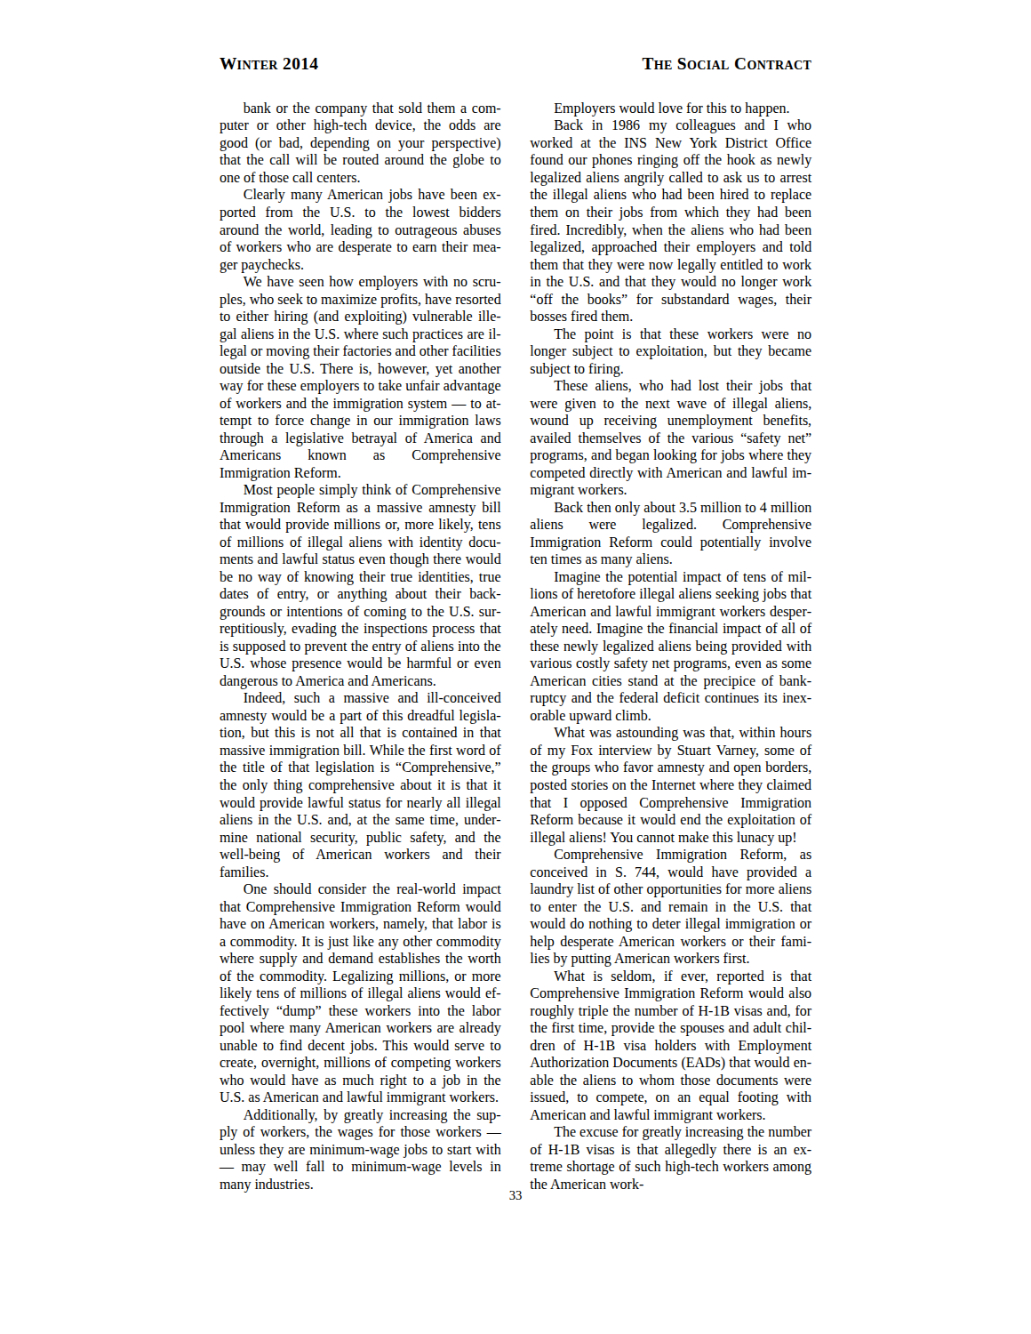Winter 2014 The Social Contract
bank or the company that sold them a computer or other high-tech device, the odds are good (or bad, depending on your perspective) that the call will be routed around the globe to one of those call centers.
Clearly many American jobs have been exported from the U.S. to the lowest bidders around the world, leading to outrageous abuses of workers who are desperate to earn their meager paychecks.
We have seen how employers with no scruples, who seek to maximize profits, have resorted to either hiring (and exploiting) vulnerable illegal aliens in the U.S. where such practices are illegal or moving their factories and other facilities outside the U.S. There is, however, yet another way for these employers to take unfair advantage of workers and the immigration system — to attempt to force change in our immigration laws through a legislative betrayal of America and Americans known as Comprehensive Immigration Reform.
Most people simply think of Comprehensive Immigration Reform as a massive amnesty bill that would provide millions or, more likely, tens of millions of illegal aliens with identity documents and lawful status even though there would be no way of knowing their true identities, true dates of entry, or anything about their backgrounds or intentions of coming to the U.S. surreptitiously, evading the inspections process that is supposed to prevent the entry of aliens into the U.S. whose presence would be harmful or even dangerous to America and Americans.
Indeed, such a massive and ill-conceived amnesty would be a part of this dreadful legislation, but this is not all that is contained in that massive immigration bill. While the first word of the title of that legislation is “Comprehensive,” the only thing comprehensive about it is that it would provide lawful status for nearly all illegal aliens in the U.S. and, at the same time, undermine national security, public safety, and the well-being of American workers and their families.
One should consider the real-world impact that Comprehensive Immigration Reform would have on American workers, namely, that labor is a commodity. It is just like any other commodity where supply and demand establishes the worth of the commodity. Legalizing millions, or more likely tens of millions of illegal aliens would effectively “dump” these workers into the labor pool where many American workers are already unable to find decent jobs. This would serve to create, overnight, millions of competing workers who would have as much right to a job in the U.S. as American and lawful immigrant workers.
Additionally, by greatly increasing the supply of workers, the wages for those workers — unless they are minimum-wage jobs to start with — may well fall to minimum-wage levels in many industries.
Employers would love for this to happen.
Back in 1986 my colleagues and I who worked at the INS New York District Office found our phones ringing off the hook as newly legalized aliens angrily called to ask us to arrest the illegal aliens who had been hired to replace them on their jobs from which they had been fired. Incredibly, when the aliens who had been legalized, approached their employers and told them that they were now legally entitled to work in the U.S. and that they would no longer work “off the books” for substandard wages, their bosses fired them.
The point is that these workers were no longer subject to exploitation, but they became subject to firing.
These aliens, who had lost their jobs that were given to the next wave of illegal aliens, wound up receiving unemployment benefits, availed themselves of the various “safety net” programs, and began looking for jobs where they competed directly with American and lawful immigrant workers.
Back then only about 3.5 million to 4 million aliens were legalized. Comprehensive Immigration Reform could potentially involve ten times as many aliens.
Imagine the potential impact of tens of millions of heretofore illegal aliens seeking jobs that American and lawful immigrant workers desperately need. Imagine the financial impact of all of these newly legalized aliens being provided with various costly safety net programs, even as some American cities stand at the precipice of bankruptcy and the federal deficit continues its inexorable upward climb.
What was astounding was that, within hours of my Fox interview by Stuart Varney, some of the groups who favor amnesty and open borders, posted stories on the Internet where they claimed that I opposed Comprehensive Immigration Reform because it would end the exploitation of illegal aliens! You cannot make this lunacy up!
Comprehensive Immigration Reform, as conceived in S. 744, would have provided a laundry list of other opportunities for more aliens to enter the U.S. and remain in the U.S. that would do nothing to deter illegal immigration or help desperate American workers or their families by putting American workers first.
What is seldom, if ever, reported is that Comprehensive Immigration Reform would also roughly triple the number of H-1B visas and, for the first time, provide the spouses and adult children of H-1B visa holders with Employment Authorization Documents (EADs) that would enable the aliens to whom those documents were issued, to compete, on an equal footing with American and lawful immigrant workers.
The excuse for greatly increasing the number of H-1B visas is that allegedly there is an extreme shortage of such high-tech workers among the American work-
33